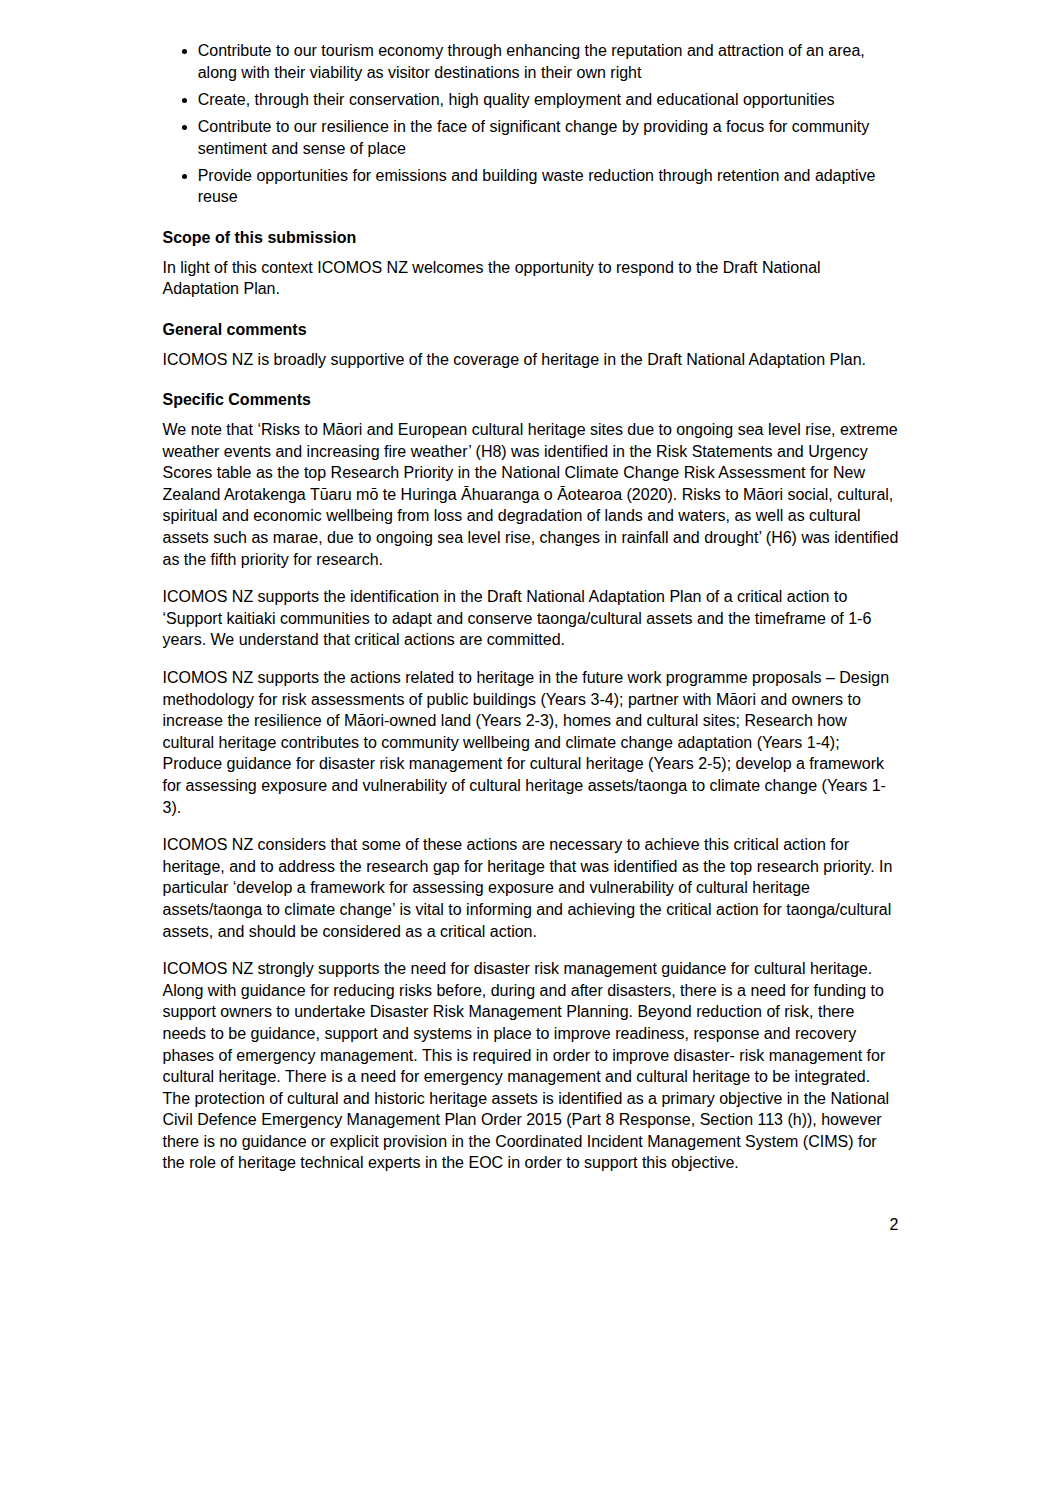Contribute to our tourism economy through enhancing the reputation and attraction of an area, along with their viability as visitor destinations in their own right
Create, through their conservation, high quality employment and educational opportunities
Contribute to our resilience in the face of significant change by providing a focus for community sentiment and sense of place
Provide opportunities for emissions and building waste reduction through retention and adaptive reuse
Scope of this submission
In light of this context ICOMOS NZ welcomes the opportunity to respond to the Draft National Adaptation Plan.
General comments
ICOMOS NZ is broadly supportive of the coverage of heritage in the Draft National Adaptation Plan.
Specific Comments
We note that ‘Risks to Māori and European cultural heritage sites due to ongoing sea level rise, extreme weather events and increasing fire weather’ (H8) was identified in the Risk Statements and Urgency Scores table as the top Research Priority in the National Climate Change Risk Assessment for New Zealand Arotakenga Tūaru mō te Huringa Āhuaranga o Āotearoa (2020). Risks to Māori social, cultural, spiritual and economic wellbeing from loss and degradation of lands and waters, as well as cultural assets such as marae, due to ongoing sea level rise, changes in rainfall and drought’ (H6) was identified as the fifth priority for research.
ICOMOS NZ supports the identification in the Draft National Adaptation Plan of a critical action to ‘Support kaitiaki communities to adapt and conserve taonga/cultural assets and the timeframe of 1-6 years. We understand that critical actions are committed.
ICOMOS NZ supports the actions related to heritage in the future work programme proposals – Design methodology for risk assessments of public buildings (Years 3-4); partner with Māori and owners to increase the resilience of Māori-owned land (Years 2-3), homes and cultural sites; Research how cultural heritage contributes to community wellbeing and climate change adaptation (Years 1-4); Produce guidance for disaster risk management for cultural heritage (Years 2-5); develop a framework for assessing exposure and vulnerability of cultural heritage assets/taonga to climate change (Years 1-3).
ICOMOS NZ considers that some of these actions are necessary to achieve this critical action for heritage, and to address the research gap for heritage that was identified as the top research priority. In particular ‘develop a framework for assessing exposure and vulnerability of cultural heritage assets/taonga to climate change’ is vital to informing and achieving the critical action for taonga/cultural assets, and should be considered as a critical action.
ICOMOS NZ strongly supports the need for disaster risk management guidance for cultural heritage. Along with guidance for reducing risks before, during and after disasters, there is a need for funding to support owners to undertake Disaster Risk Management Planning. Beyond reduction of risk, there needs to be guidance, support and systems in place to improve readiness, response and recovery phases of emergency management. This is required in order to improve disaster- risk management for cultural heritage. There is a need for emergency management and cultural heritage to be integrated. The protection of cultural and historic heritage assets is identified as a primary objective in the National Civil Defence Emergency Management Plan Order 2015 (Part 8 Response, Section 113 (h)), however there is no guidance or explicit provision in the Coordinated Incident Management System (CIMS) for the role of heritage technical experts in the EOC in order to support this objective.
2